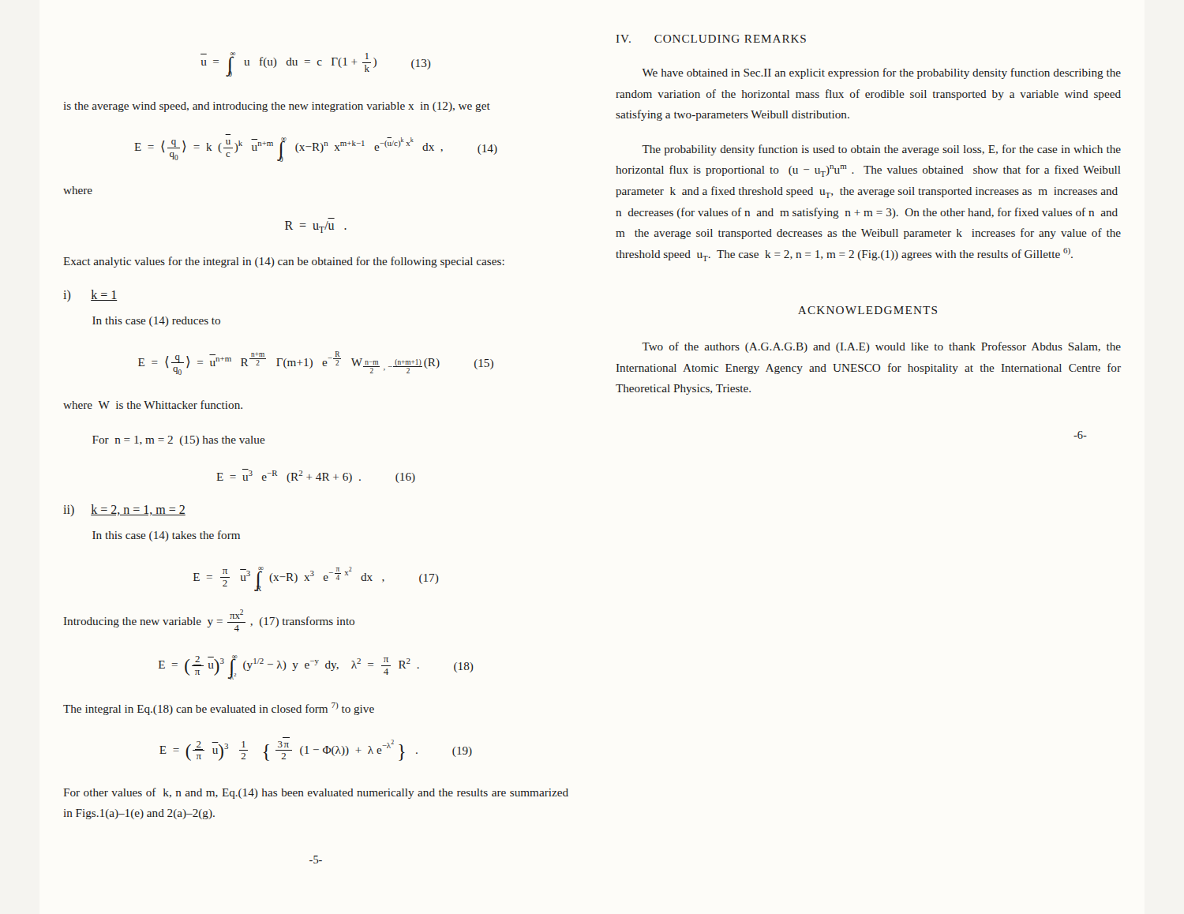u = ∫∞0 u f(u) du = c Γ(1 + 1 k)
(13)
is the average wind speed, and introducing the new integration variable x in (12), we get
E = ⟨qq0⟩ = k (uc)k un+m ∫∞0 (x−R)n xm+k−1 e−(u/c)k xk dx ,
(14)
where
R = uT/u .
Exact analytic values for the integral in (14) can be obtained for the following special cases:
i) k = 1
In this case (14) reduces to
E = ⟨qq0⟩ = un+m Rn+m 2 Γ(m+1) e−R 2 Wn−m 2 , −(n+m+1) 2(R)
(15)
where W is the Whittacker function.
For n = 1, m = 2 (15) has the value
E = u3 e−R (R2 + 4R + 6) .
(16)
ii) k = 2, n = 1, m = 2
In this case (14) takes the form
E = π 2 u3 ∫∞R (x−R) x3 e−π 4 x2 dx ,
(17)
Introducing the new variable y = πx24 , (17) transforms into
E = (2 π u)3 ∫∞λ2 (y1/2 − λ) y e−y dy, λ2 = π 4 R2 .
(18)
The integral in Eq.(18) can be evaluated in closed form 7) to give
E = (2 π u)3 12 { 3π 2 (1 − Φ(λ)) + λ e−λ2 } .
(19)
For other values of k, n and m, Eq.(14) has been evaluated numerically and the results are summarized in Figs.1(a)–1(e) and 2(a)–2(g).
-5-
IV. CONCLUDING REMARKS
We have obtained in Sec.II an explicit expression for the probability density function describing the random variation of the horizontal mass flux of erodible soil transported by a variable wind speed satisfying a two-parameters Weibull distribution.
The probability density function is used to obtain the average soil loss, E, for the case in which the horizontal flux is proportional to (u − uT)num . The values obtained show that for a fixed Weibull parameter k and a fixed threshold speed uT, the average soil transported increases as m increases and n decreases (for values of n and m satisfying n + m = 3). On the other hand, for fixed values of n and m the average soil transported decreases as the Weibull parameter k increases for any value of the threshold speed uT. The case k = 2, n = 1, m = 2 (Fig.(1)) agrees with the results of Gillette 6).
ACKNOWLEDGMENTS
Two of the authors (A.G.A.G.B) and (I.A.E) would like to thank Professor Abdus Salam, the International Atomic Energy Agency and UNESCO for hospitality at the International Centre for Theoretical Physics, Trieste.
-6-